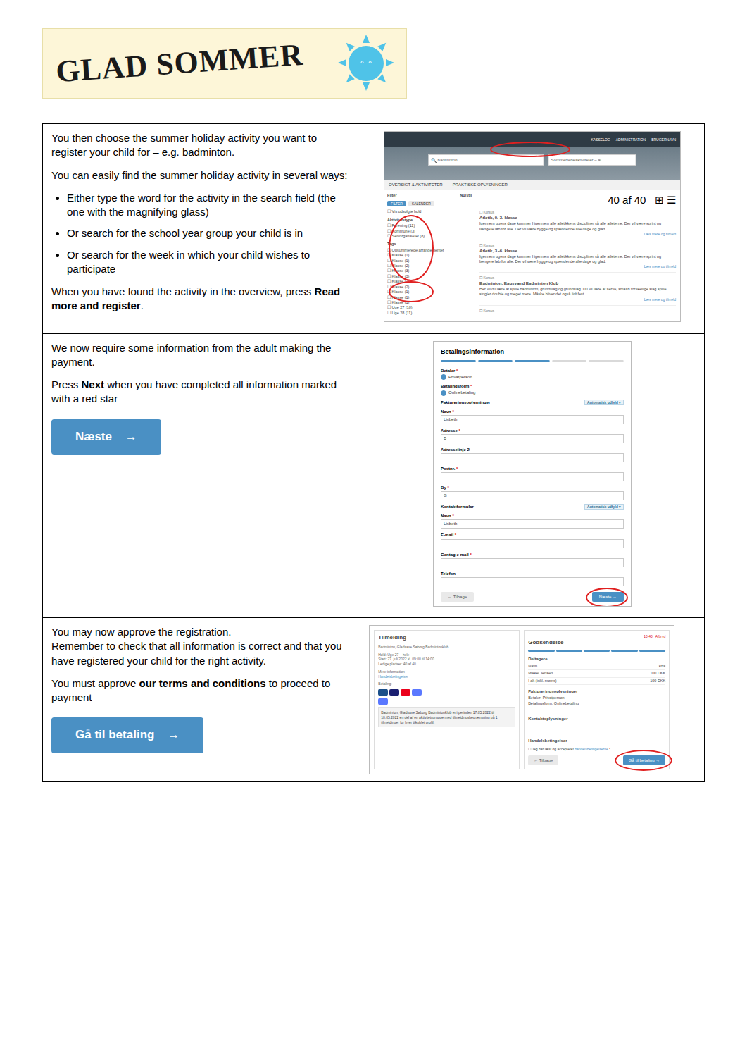GLAD SOMMER
^ ^
⌣
| You then choose the summer holiday activity you want to register your child for – e.g. badminton. You can easily find the summer holiday activity in several ways: Either type the word for the activity in the search field (the one with the magnifying glass) Or search for the school year group your child is in Or search for the week in which your child wishes to participate When you have found the activity in the overview, press Read more and register . | KASSELOG ADMINISTRATION BRUGERNAVN badminton Sommerferieaktiviteter – al… OVERSIGT & AKTIVITETER PRAKTISKE OPLYSNINGER Filter Nulstil FILTER KALENDER ☐ Vis udsolgte hold Aktivitetstype ☐ Forening (11) ☐ Kommune (3) ☐ Selvorganiseret (8) Tags ☐ Opsummerede arrangementer ☐ Klasse (1) ☐ Klasse (1) ☐ Klasse (2) ☐ Klasse (3) ☐ Klasse (3) ☐ Klasse (2) ☐ Klasse (2) ☐ Klasse (1) ☐ Klasse (1) ☐ Klasse (1) ☐ Uge 27 (10) ☐ Uge 28 (11) 40 af 40 ⊞ ☰ ☐ Kursus Atletik, 0.-3. klasse Igennem ugens dage kommer I igennem alle atletikkens discipliner så alle atleterne. Der vil være sprint og længere løb for alle. Der vil være hygge og spændende alle dage og glad. Læs mere og tilmeld ☐ Kursus Atletik, 3.-6. klasse Igennem ugens dage kommer I igennem alle atletikkens discipliner så alle atleterne. Der vil være sprint og længere løb for alle. Der vil være hygge og spændende alle dage og glad. Læs mere og tilmeld ☐ Kursus Badminton, Bagsværd Badminton Klub Her vil du lære at spille badminton, grundslag og grundslag. Du vil lære at serve, smash forskellige slag spille singler double og meget mere. Måske bliver det også lidt fest… Læs mere og tilmeld ☐ Kursus |
| We now require some information from the adult making the payment. Press Next when you have completed all information marked with a red star Næste → | Betalingsinformation Betaler * Privatperson Betalingsform * Onlinebetaling Faktureringsoplysninger Automatisk udfyld ▾ Navn * Lisbeth Adresse * B Adresselinje 2 Postnr. * By * G Kontaktformular Automatisk udfyld ▾ Navn * Lisbeth E-mail * Gentag e-mail * Telefon ← Tilbage Næste → |
| You may now approve the registration. Remember to check that all information is correct and that you have registered your child for the right activity. You must approve our terms and conditions to proceed to payment Gå til betaling → | Tilmelding Badminton, Gladsaxe Søborg Badmintonklub Hold: Uge 27 – hele Start: 27. juli 2022 kl. 09:00 til 14:00 Ledige pladser: 40 af 40 Mere information Handelsbetingelser Betaling: Badminton, Gladsaxe Søborg Badmintonklub er i perioden 17.05.2022 til 10.05.2022 en del af en aktivitetsgruppe med tilmeldingsbegrænsning på 1 tilmeldinger for hver tilkoblet profil. 10:40 Afbryd Godkendelse Deltagere Navn Pris Mikkel Jensen 100 DKK I alt (inkl. moms) 100 DKK Faktureringsoplysninger Betaler: Privatperson Betalingsform: Onlinebetaling Kontaktoplysninger Handelsbetingelser ☐ Jeg har læst og accepteret handelsbetingelserne * ← Tilbage Gå til betaling → |